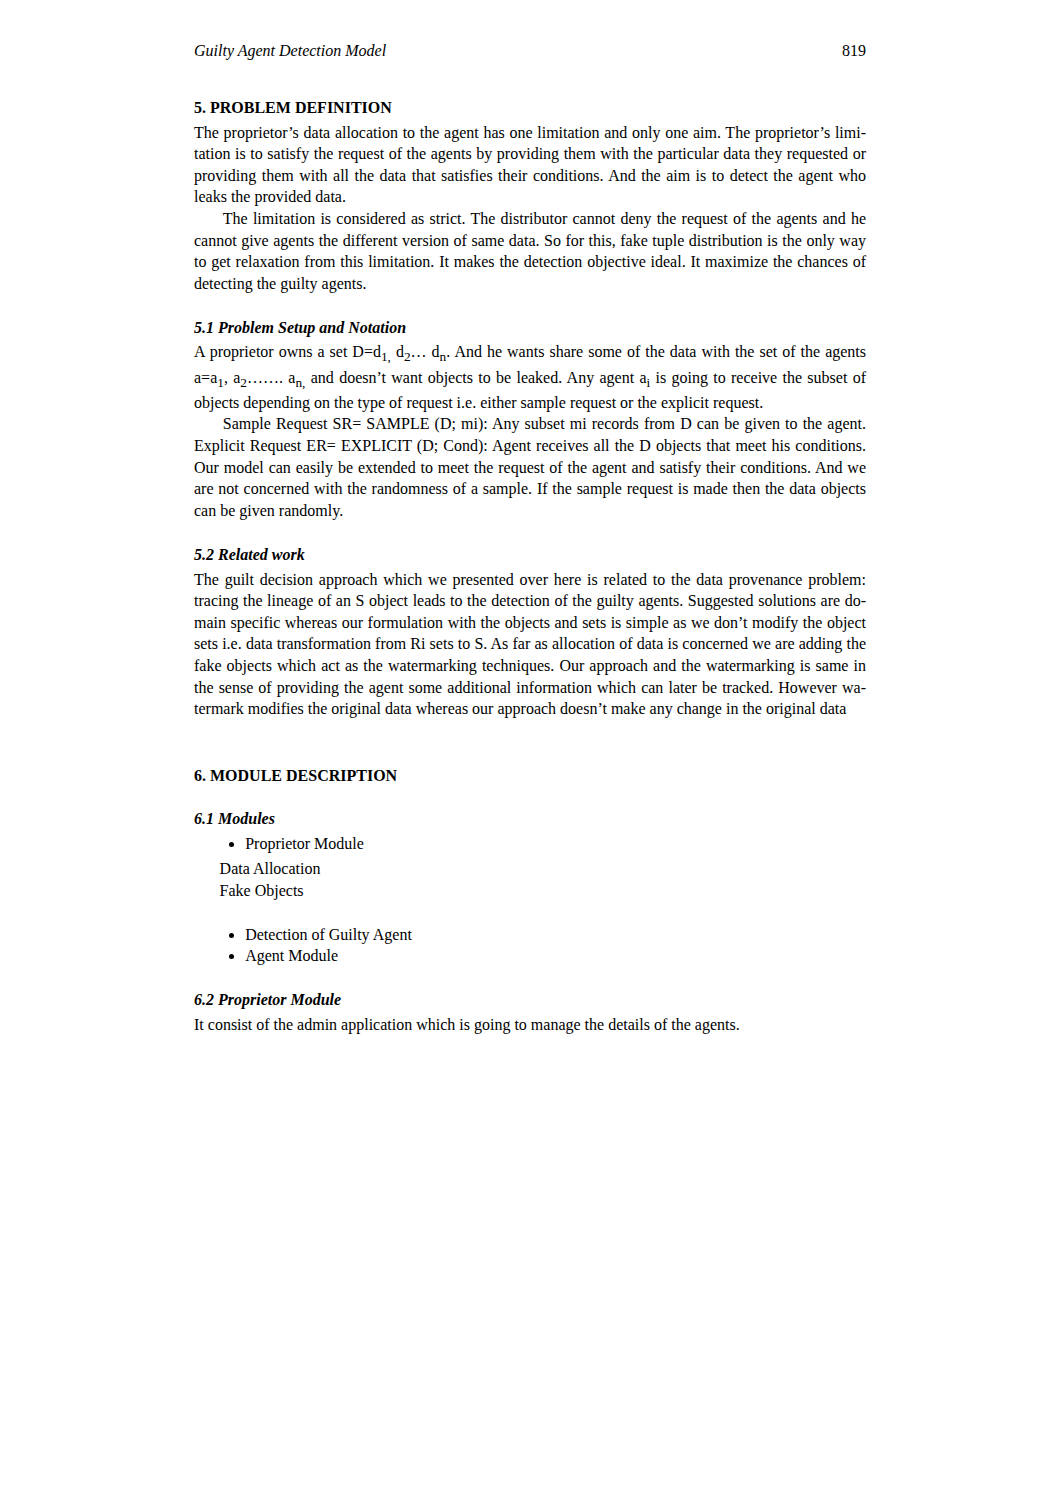Guilty Agent Detection Model 819
5. PROBLEM DEFINITION
The proprietor’s data allocation to the agent has one limitation and only one aim. The proprietor’s limitation is to satisfy the request of the agents by providing them with the particular data they requested or providing them with all the data that satisfies their conditions. And the aim is to detect the agent who leaks the provided data.
The limitation is considered as strict. The distributor cannot deny the request of the agents and he cannot give agents the different version of same data. So for this, fake tuple distribution is the only way to get relaxation from this limitation. It makes the detection objective ideal. It maximize the chances of detecting the guilty agents.
5.1 Problem Setup and Notation
A proprietor owns a set D=d1, d2… dn. And he wants share some of the data with the set of the agents a=a1, a2……. an, and doesn’t want objects to be leaked. Any agent ai is going to receive the subset of objects depending on the type of request i.e. either sample request or the explicit request.
Sample Request SR= SAMPLE (D; mi): Any subset mi records from D can be given to the agent. Explicit Request ER= EXPLICIT (D; Cond): Agent receives all the D objects that meet his conditions. Our model can easily be extended to meet the request of the agent and satisfy their conditions. And we are not concerned with the randomness of a sample. If the sample request is made then the data objects can be given randomly.
5.2 Related work
The guilt decision approach which we presented over here is related to the data provenance problem: tracing the lineage of an S object leads to the detection of the guilty agents. Suggested solutions are domain specific whereas our formulation with the objects and sets is simple as we don’t modify the object sets i.e. data transformation from Ri sets to S. As far as allocation of data is concerned we are adding the fake objects which act as the watermarking techniques. Our approach and the watermarking is same in the sense of providing the agent some additional information which can later be tracked. However watermark modifies the original data whereas our approach doesn’t make any change in the original data
6. MODULE DESCRIPTION
6.1 Modules
Proprietor Module
Data Allocation
Fake Objects
Detection of Guilty Agent
Agent Module
6.2 Proprietor Module
It consist of the admin application which is going to manage the details of the agents.